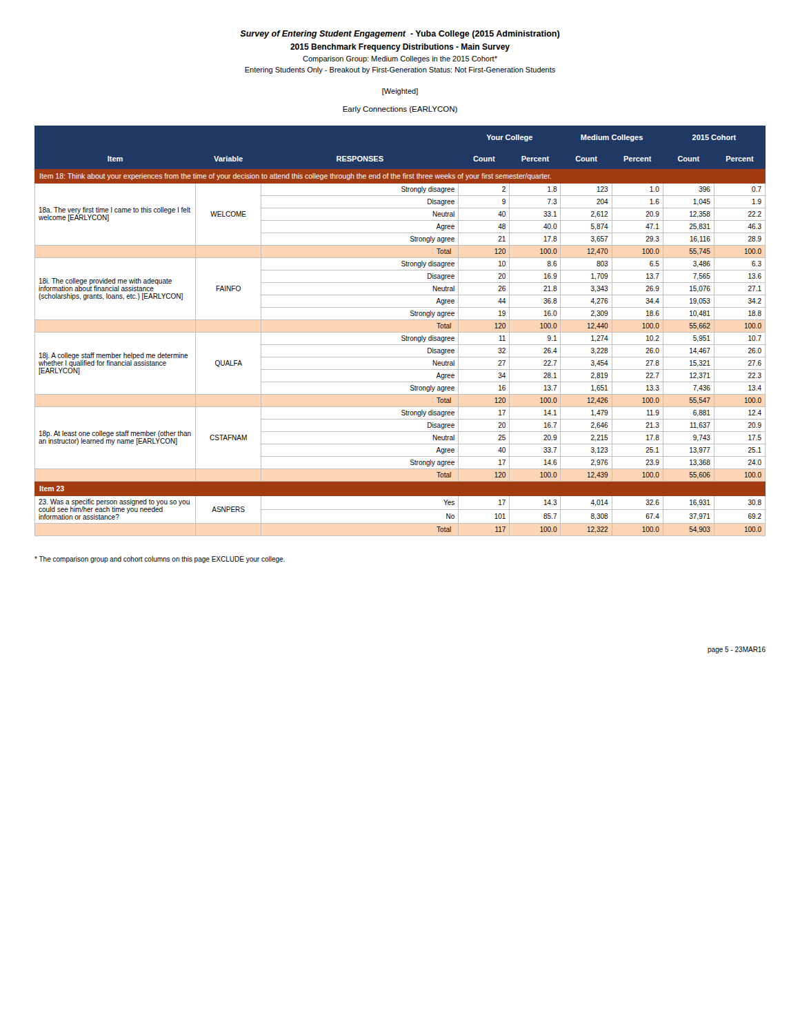Survey of Entering Student Engagement - Yuba College (2015 Administration)
2015 Benchmark Frequency Distributions - Main Survey
Comparison Group: Medium Colleges in the 2015 Cohort*
Entering Students Only - Breakout by First-Generation Status: Not First-Generation Students
[Weighted]
Early Connections (EARLYCON)
| | Your College | Medium Colleges | 2015 Cohort |
| --- | --- | --- | --- |
| Item | Variable | RESPONSES | Count | Percent | Count | Percent | Count | Percent |
| Item 18: Think about your experiences from the time of your decision to attend this college through the end of the first three weeks of your first semester/quarter. |
| 18a. The very first time I came to this college I felt welcome [EARLYCON] | WELCOME | Strongly disagree | 2 | 1.8 | 123 | 1.0 | 396 | 0.7 |
| Disagree | 9 | 7.3 | 204 | 1.6 | 1,045 | 1.9 |
| Neutral | 40 | 33.1 | 2,612 | 20.9 | 12,358 | 22.2 |
| Agree | 48 | 40.0 | 5,874 | 47.1 | 25,831 | 46.3 |
| Strongly agree | 21 | 17.8 | 3,657 | 29.3 | 16,116 | 28.9 |
| | | Total | 120 | 100.0 | 12,470 | 100.0 | 55,745 | 100.0 |
| 18i. The college provided me with adequate information about financial assistance (scholarships, grants, loans, etc.) [EARLYCON] | FAINFO | Strongly disagree | 10 | 8.6 | 803 | 6.5 | 3,486 | 6.3 |
| Disagree | 20 | 16.9 | 1,709 | 13.7 | 7,565 | 13.6 |
| Neutral | 26 | 21.8 | 3,343 | 26.9 | 15,076 | 27.1 |
| Agree | 44 | 36.8 | 4,276 | 34.4 | 19,053 | 34.2 |
| Strongly agree | 19 | 16.0 | 2,309 | 18.6 | 10,481 | 18.8 |
| | | Total | 120 | 100.0 | 12,440 | 100.0 | 55,662 | 100.0 |
| 18j. A college staff member helped me determine whether I qualified for financial assistance [EARLYCON] | QUALFA | Strongly disagree | 11 | 9.1 | 1,274 | 10.2 | 5,951 | 10.7 |
| Disagree | 32 | 26.4 | 3,228 | 26.0 | 14,467 | 26.0 |
| Neutral | 27 | 22.7 | 3,454 | 27.8 | 15,321 | 27.6 |
| Agree | 34 | 28.1 | 2,819 | 22.7 | 12,371 | 22.3 |
| Strongly agree | 16 | 13.7 | 1,651 | 13.3 | 7,436 | 13.4 |
| | | Total | 120 | 100.0 | 12,426 | 100.0 | 55,547 | 100.0 |
| 18p. At least one college staff member (other than an instructor) learned my name [EARLYCON] | CSTAFNAM | Strongly disagree | 17 | 14.1 | 1,479 | 11.9 | 6,881 | 12.4 |
| Disagree | 20 | 16.7 | 2,646 | 21.3 | 11,637 | 20.9 |
| Neutral | 25 | 20.9 | 2,215 | 17.8 | 9,743 | 17.5 |
| Agree | 40 | 33.7 | 3,123 | 25.1 | 13,977 | 25.1 |
| Strongly agree | 17 | 14.6 | 2,976 | 23.9 | 13,368 | 24.0 |
| | | Total | 120 | 100.0 | 12,439 | 100.0 | 55,606 | 100.0 |
| Item 23 |
| 23. Was a specific person assigned to you so you could see him/her each time you needed information or assistance? | ASNPERS | Yes | 17 | 14.3 | 4,014 | 32.6 | 16,931 | 30.8 |
| No | 101 | 85.7 | 8,308 | 67.4 | 37,971 | 69.2 |
| | | Total | 117 | 100.0 | 12,322 | 100.0 | 54,903 | 100.0 |
* The comparison group and cohort columns on this page EXCLUDE your college.
page 5 - 23MAR16